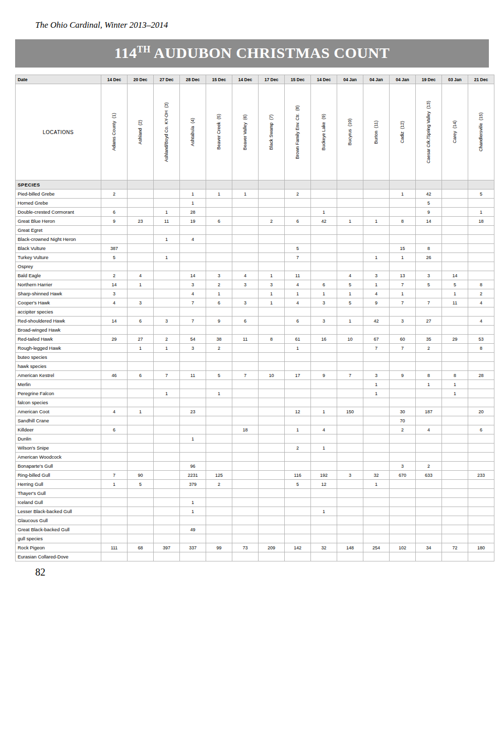The Ohio Cardinal, Winter 2013–2014
114TH AUDUBON CHRISTMAS COUNT
| Date | 14 Dec | 20 Dec | 27 Dec | 28 Dec | 15 Dec | 14 Dec | 17 Dec | 15 Dec | 14 Dec | 04 Jan | 04 Jan | 04 Jan | 19 Dec | 03 Jan | 21 Dec |
| --- | --- | --- | --- | --- | --- | --- | --- | --- | --- | --- | --- | --- | --- | --- | --- |
| LOCATIONS | Adams County (1) | Ashland (2) | Ashland/Boyd Co. KY-OH (3) | Ashtabula (4) | Beaver Creek (5) | Beaver Valley (6) | Black Swamp (7) | Brown Family Env. Ctr. (8) | Buckeye Lake (9) | Bucyrus (10) | Burton (11) | Cadiz (12) | Caesar Crk./Spring Valley (13) | Carey (14) | Chandlersville (15) |
| SPECIES | | | | | | | | | | | | | | | |
| Pied-billed Grebe | 2 | | | 1 | 1 | 1 | | 2 | | | | 1 | 42 | | 5 |
| Horned Grebe | | | | 1 | | | | | | | | | 5 | | |
| Double-crested Cormorant | 6 | | 1 | 28 | | | | | 1 | | | | 9 | | 1 |
| Great Blue Heron | 9 | 23 | 11 | 19 | 6 | | 2 | 6 | 42 | 1 | 1 | 8 | 14 | | 18 |
| Great Egret | | | | | | | | | | | | | | | |
| Black-crowned Night Heron | | | 1 | 4 | | | | | | | | | | | |
| Black Vulture | 387 | | | | | | | 5 | | | | 15 | 8 | | |
| Turkey Vulture | 5 | | 1 | | | | | 7 | | | 1 | 1 | 26 | | |
| Osprey | | | | | | | | | | | | | | | |
| Bald Eagle | 2 | 4 | | 14 | 3 | 4 | 1 | 11 | | 4 | 3 | 13 | 3 | 14 | |
| Northern Harrier | 14 | 1 | | 3 | 2 | 3 | 3 | 4 | 6 | 5 | 1 | 7 | 5 | 5 | 8 |
| Sharp-shinned Hawk | 3 | | | 4 | 1 | | 1 | 1 | 1 | 1 | 4 | 1 | | 1 | 2 |
| Cooper's Hawk | 4 | 3 | | 7 | 6 | 3 | 1 | 4 | 3 | 5 | 9 | 7 | 7 | 11 | 4 |
| accipiter species | | | | | | | | | | | | | | | |
| Red-shouldered Hawk | 14 | 6 | 3 | 7 | 9 | 6 | | 6 | 3 | 1 | 42 | 3 | 27 | | 4 |
| Broad-winged Hawk | | | | | | | | | | | | | | | |
| Red-tailed Hawk | 29 | 27 | 2 | 54 | 38 | 11 | 8 | 61 | 16 | 10 | 67 | 60 | 35 | 29 | 53 |
| Rough-legged Hawk | | 1 | 1 | 3 | 2 | | | 1 | | | 7 | 7 | 2 | | 8 |
| buteo species | | | | | | | | | | | | | | | |
| hawk species | | | | | | | | | | | | | | | |
| American Kestrel | 46 | 6 | 7 | 11 | 5 | 7 | 10 | 17 | 9 | 7 | 3 | 9 | 8 | 8 | 28 |
| Merlin | | | | | | | | | | | 1 | | 1 | 1 | |
| Peregrine Falcon | | | 1 | | 1 | | | | | | 1 | | | 1 | |
| falcon species | | | | | | | | | | | | | | | |
| American Coot | 4 | 1 | | 23 | | | | 12 | 1 | 150 | | 30 | 187 | | 20 |
| Sandhill Crane | | | | | | | | | | | | 70 | | | |
| Killdeer | 6 | | | | | 18 | | 1 | 4 | | | 2 | 4 | | 6 |
| Dunlin | | | | 1 | | | | | | | | | | | |
| Wilson's Snipe | | | | | | | | 2 | 1 | | | | | | |
| American Woodcock | | | | | | | | | | | | | | | |
| Bonaparte's Gull | | | | 96 | | | | | | | | 3 | 2 | | |
| Ring-billed Gull | 7 | 90 | | 2231 | 125 | | | 116 | 192 | 3 | 32 | 670 | 633 | | 233 |
| Herring Gull | 1 | 5 | | 379 | 2 | | | 5 | 12 | | 1 | | | | |
| Thayer's Gull | | | | | | | | | | | | | | | |
| Iceland Gull | | | | 1 | | | | | | | | | | | |
| Lesser Black-backed Gull | | | | 1 | | | | | 1 | | | | | | |
| Glaucous Gull | | | | | | | | | | | | | | | |
| Great Black-backed Gull | | | | 49 | | | | | | | | | | | |
| gull species | | | | | | | | | | | | | | | |
| Rock Pigeon | 111 | 68 | 397 | 337 | 99 | 73 | 209 | 142 | 32 | 148 | 254 | 102 | 34 | 72 | 180 |
| Eurasian Collared-Dove | | | | | | | | | | | | | | | |
82